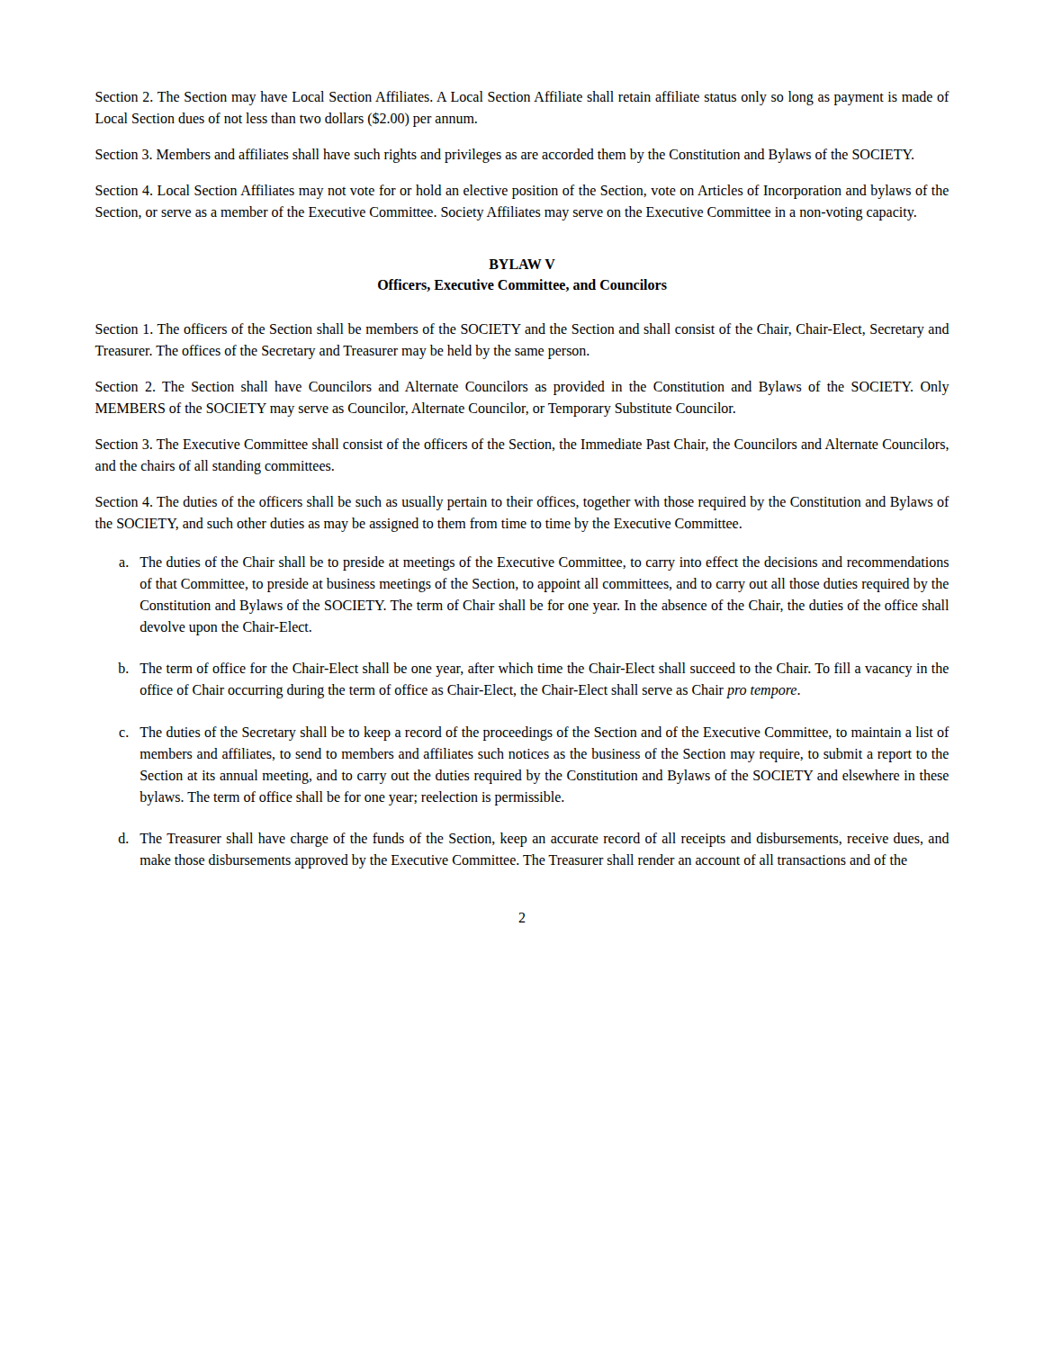Section 2. The Section may have Local Section Affiliates. A Local Section Affiliate shall retain affiliate status only so long as payment is made of Local Section dues of not less than two dollars ($2.00) per annum.
Section 3. Members and affiliates shall have such rights and privileges as are accorded them by the Constitution and Bylaws of the SOCIETY.
Section 4. Local Section Affiliates may not vote for or hold an elective position of the Section, vote on Articles of Incorporation and bylaws of the Section, or serve as a member of the Executive Committee. Society Affiliates may serve on the Executive Committee in a non-voting capacity.
BYLAW VOfficers, Executive Committee, and Councilors
Section 1. The officers of the Section shall be members of the SOCIETY and the Section and shall consist of the Chair, Chair-Elect, Secretary and Treasurer. The offices of the Secretary and Treasurer may be held by the same person.
Section 2. The Section shall have Councilors and Alternate Councilors as provided in the Constitution and Bylaws of the SOCIETY. Only MEMBERS of the SOCIETY may serve as Councilor, Alternate Councilor, or Temporary Substitute Councilor.
Section 3. The Executive Committee shall consist of the officers of the Section, the Immediate Past Chair, the Councilors and Alternate Councilors, and the chairs of all standing committees.
Section 4. The duties of the officers shall be such as usually pertain to their offices, together with those required by the Constitution and Bylaws of the SOCIETY, and such other duties as may be assigned to them from time to time by the Executive Committee.
The duties of the Chair shall be to preside at meetings of the Executive Committee, to carry into effect the decisions and recommendations of that Committee, to preside at business meetings of the Section, to appoint all committees, and to carry out all those duties required by the Constitution and Bylaws of the SOCIETY. The term of Chair shall be for one year. In the absence of the Chair, the duties of the office shall devolve upon the Chair-Elect.
The term of office for the Chair-Elect shall be one year, after which time the Chair-Elect shall succeed to the Chair. To fill a vacancy in the office of Chair occurring during the term of office as Chair-Elect, the Chair-Elect shall serve as Chair pro tempore.
The duties of the Secretary shall be to keep a record of the proceedings of the Section and of the Executive Committee, to maintain a list of members and affiliates, to send to members and affiliates such notices as the business of the Section may require, to submit a report to the Section at its annual meeting, and to carry out the duties required by the Constitution and Bylaws of the SOCIETY and elsewhere in these bylaws. The term of office shall be for one year; reelection is permissible.
The Treasurer shall have charge of the funds of the Section, keep an accurate record of all receipts and disbursements, receive dues, and make those disbursements approved by the Executive Committee. The Treasurer shall render an account of all transactions and of the
2